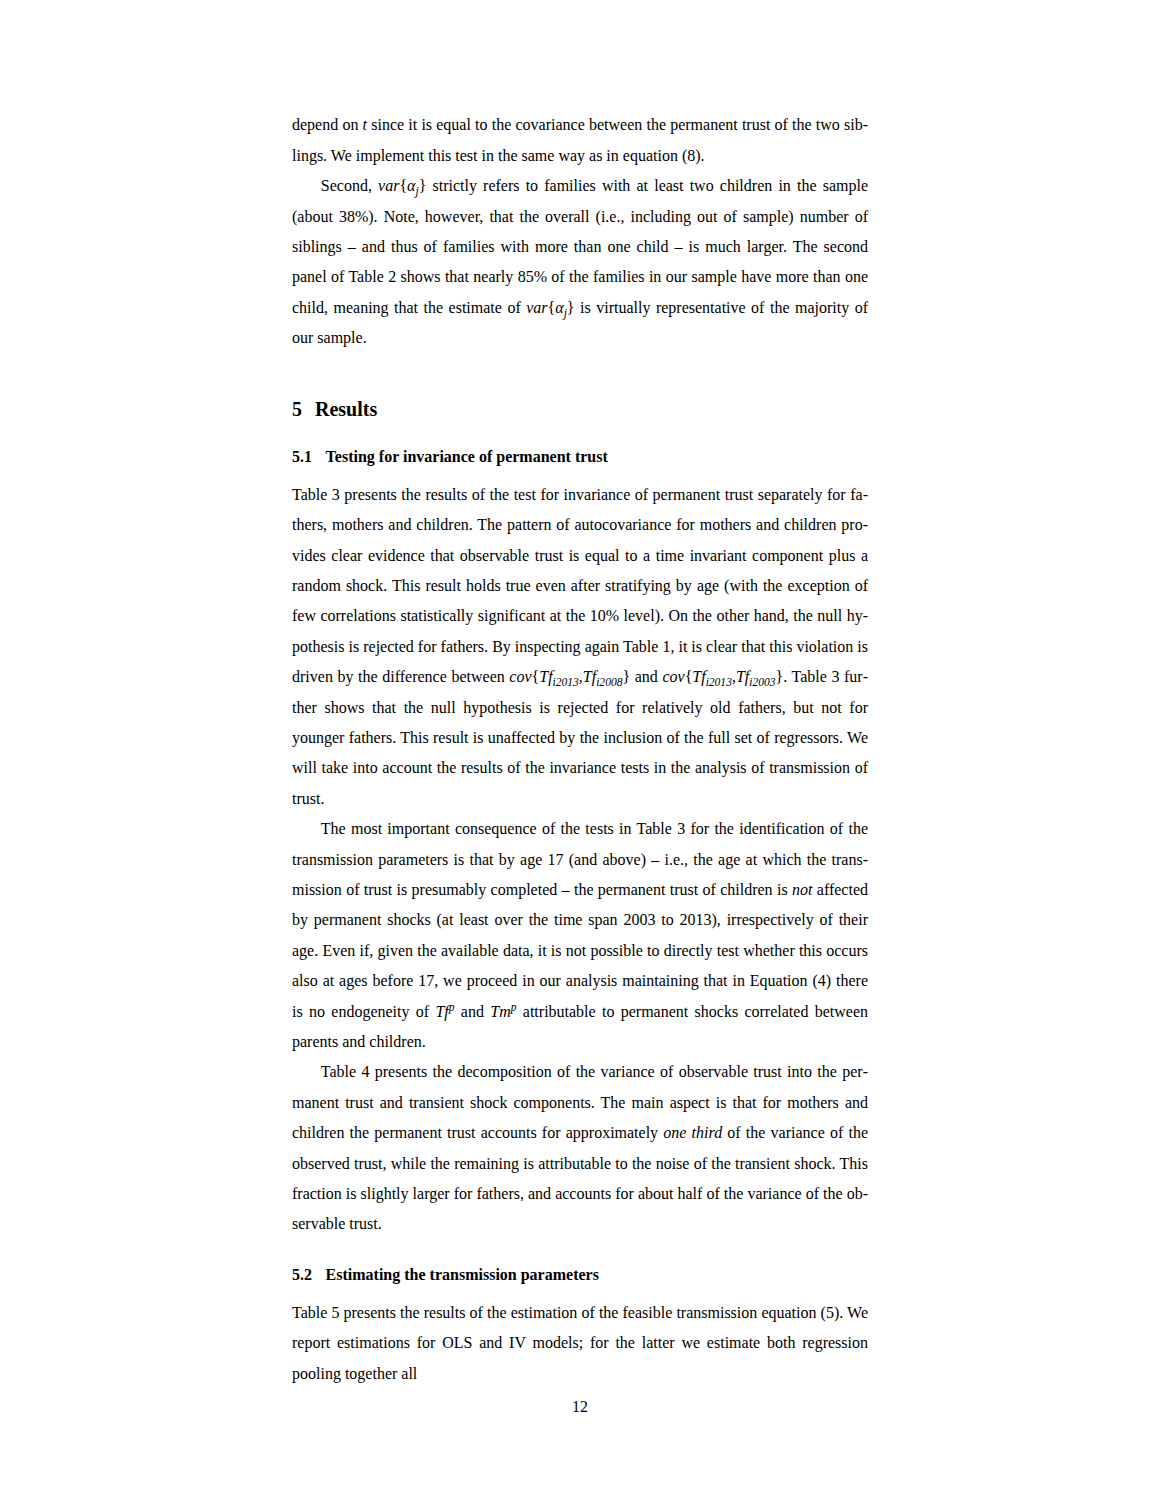depend on t since it is equal to the covariance between the permanent trust of the two siblings. We implement this test in the same way as in equation (8).
Second, var{αj} strictly refers to families with at least two children in the sample (about 38%). Note, however, that the overall (i.e., including out of sample) number of siblings – and thus of families with more than one child – is much larger. The second panel of Table 2 shows that nearly 85% of the families in our sample have more than one child, meaning that the estimate of var{αj} is virtually representative of the majority of our sample.
5 Results
5.1 Testing for invariance of permanent trust
Table 3 presents the results of the test for invariance of permanent trust separately for fathers, mothers and children. The pattern of autocovariance for mothers and children provides clear evidence that observable trust is equal to a time invariant component plus a random shock. This result holds true even after stratifying by age (with the exception of few correlations statistically significant at the 10% level). On the other hand, the null hypothesis is rejected for fathers. By inspecting again Table 1, it is clear that this violation is driven by the difference between cov{Tfi2013,Tfi2008} and cov{Tfi2013,Tfi2003}. Table 3 further shows that the null hypothesis is rejected for relatively old fathers, but not for younger fathers. This result is unaffected by the inclusion of the full set of regressors. We will take into account the results of the invariance tests in the analysis of transmission of trust.
The most important consequence of the tests in Table 3 for the identification of the transmission parameters is that by age 17 (and above) – i.e., the age at which the transmission of trust is presumably completed – the permanent trust of children is not affected by permanent shocks (at least over the time span 2003 to 2013), irrespectively of their age. Even if, given the available data, it is not possible to directly test whether this occurs also at ages before 17, we proceed in our analysis maintaining that in Equation (4) there is no endogeneity of Tfp and Tmp attributable to permanent shocks correlated between parents and children.
Table 4 presents the decomposition of the variance of observable trust into the permanent trust and transient shock components. The main aspect is that for mothers and children the permanent trust accounts for approximately one third of the variance of the observed trust, while the remaining is attributable to the noise of the transient shock. This fraction is slightly larger for fathers, and accounts for about half of the variance of the observable trust.
5.2 Estimating the transmission parameters
Table 5 presents the results of the estimation of the feasible transmission equation (5). We report estimations for OLS and IV models; for the latter we estimate both regression pooling together all
12